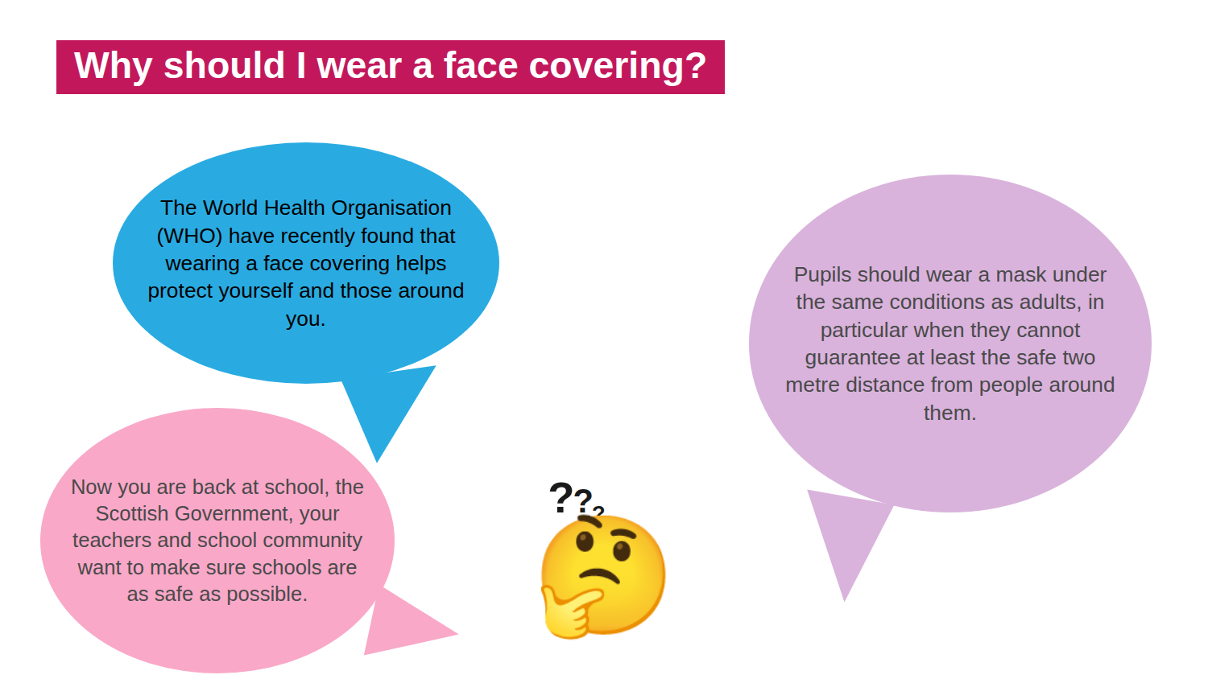Why should I wear a face covering?
The World Health Organisation (WHO) have recently found that wearing a face covering helps protect yourself and those around you.
Pupils should wear a mask under the same conditions as adults, in particular when they cannot guarantee at least the safe two metre distance from people around them.
Now you are back at school, the Scottish Government, your teachers and school community want to make sure schools are as safe as possible.
???
🤔